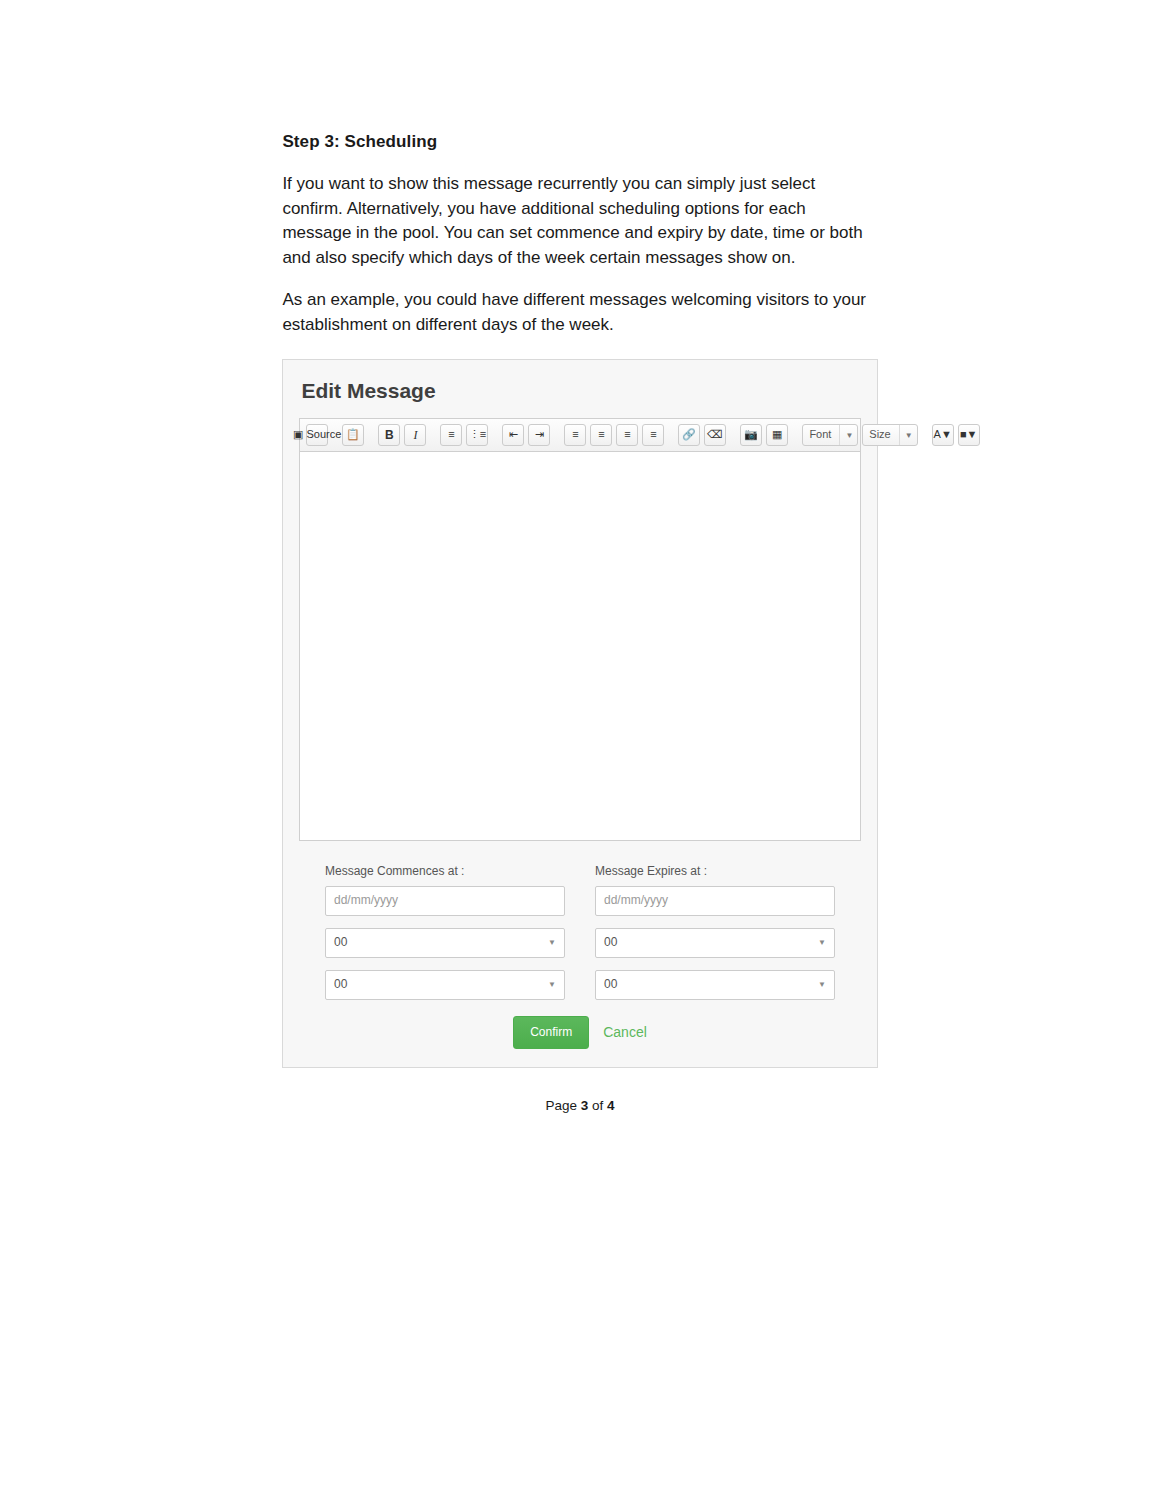Step 3: Scheduling
If you want to show this message recurrently you can simply just select confirm. Alternatively, you have additional scheduling options for each message in the pool. You can set commence and expiry by date, time or both and also specify which days of the week certain messages show on.
As an example, you could have different messages welcoming visitors to your establishment on different days of the week.
Edit Message
▣ Source 📋 B I ≡ ⋮≡ ⇤ ⇥ ≡ ≡ ≡ ≡ 🔗 ⌫ 📷 ▦ Font▼ Size▼ A▼ ■▼
Message Commences at :
dd/mm/yyyy
00▼
00▼
Message Expires at :
dd/mm/yyyy
00▼
00▼
Confirm Cancel
Page 3 of 4